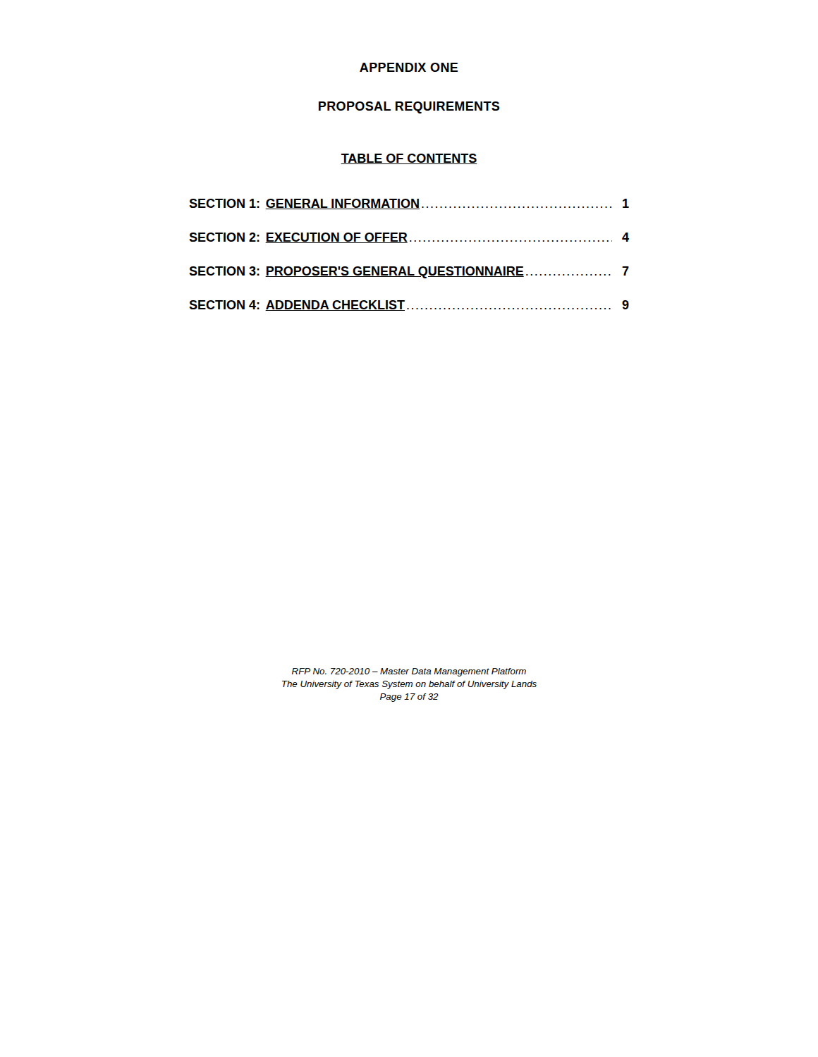APPENDIX ONE
PROPOSAL REQUIREMENTS
TABLE OF CONTENTS
SECTION 1: GENERAL INFORMATION ....................................................................................... 1
SECTION 2: EXECUTION OF OFFER ......................................................................................... 4
SECTION 3: PROPOSER'S GENERAL QUESTIONNAIRE ....................................................... 7
SECTION 4: ADDENDA CHECKLIST .......................................................................................... 9
RFP No. 720-2010 – Master Data Management Platform
The University of Texas System on behalf of University Lands
Page 17 of 32